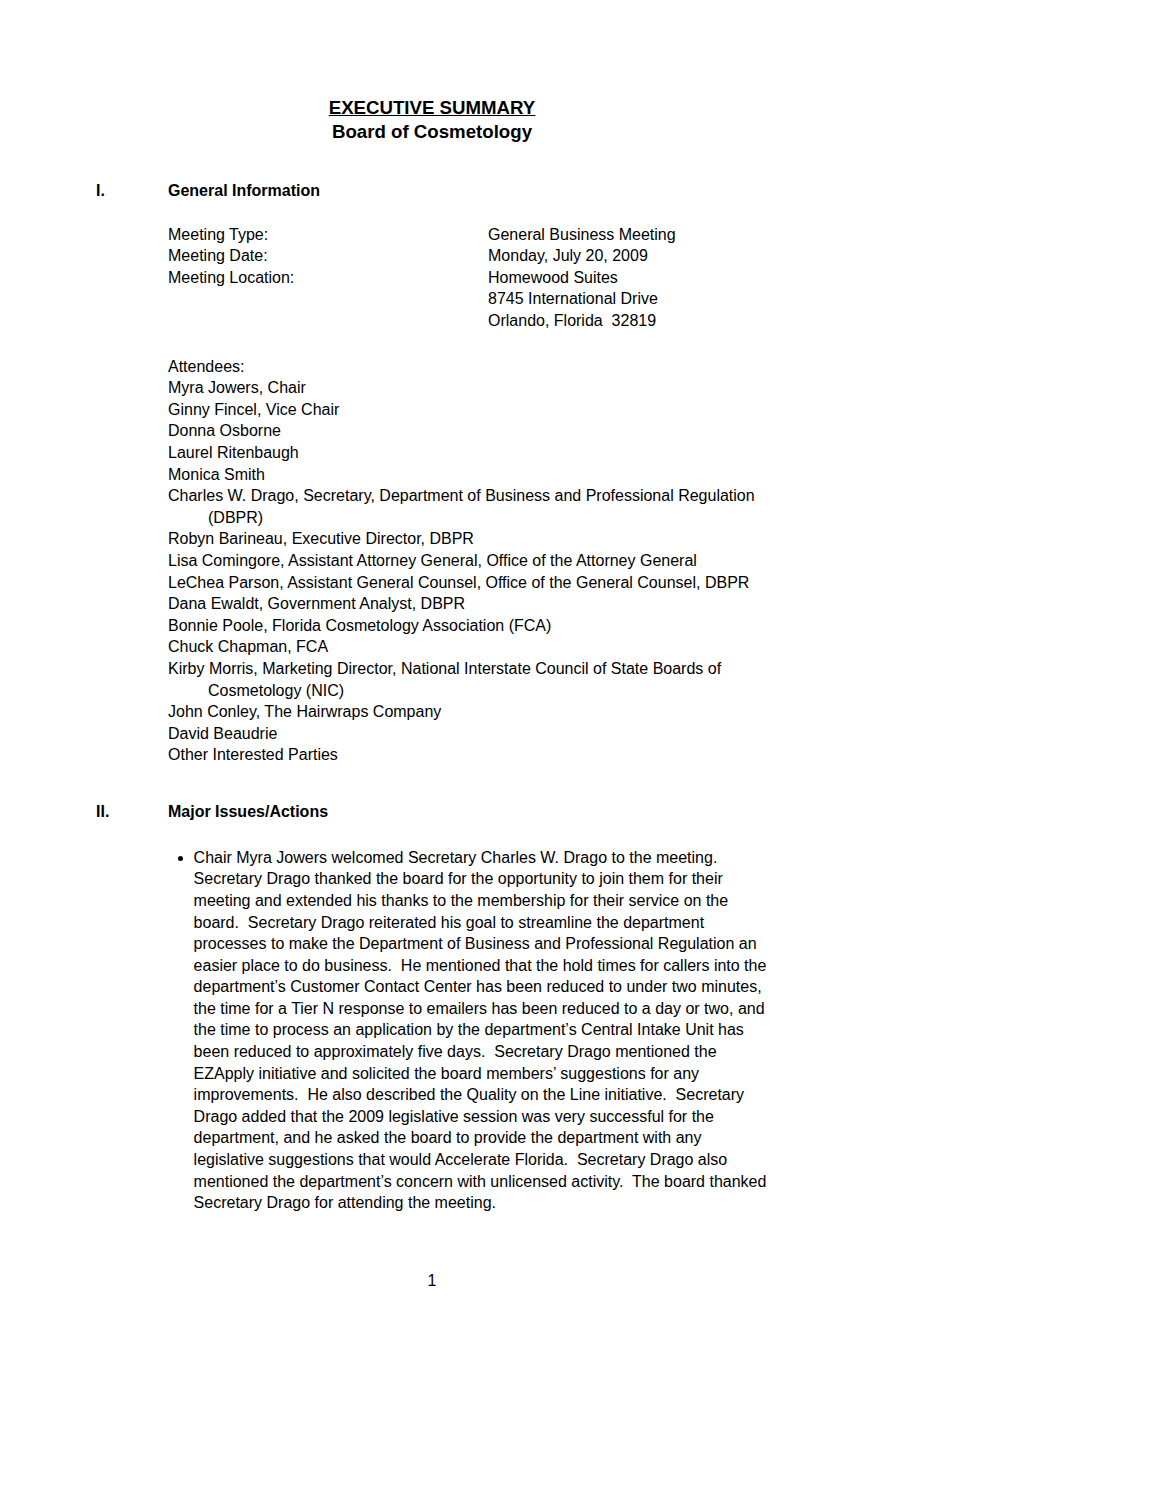EXECUTIVE SUMMARY Board of Cosmetology
I. General Information
| Meeting Type: | General Business Meeting |
| Meeting Date: | Monday, July 20, 2009 |
| Meeting Location: | Homewood Suites |
| | 8745 International Drive |
| | Orlando, Florida 32819 |
Attendees:
Myra Jowers, Chair
Ginny Fincel, Vice Chair
Donna Osborne
Laurel Ritenbaugh
Monica Smith
Charles W. Drago, Secretary, Department of Business and Professional Regulation
(DBPR)
Robyn Barineau, Executive Director, DBPR
Lisa Comingore, Assistant Attorney General, Office of the Attorney General
LeChea Parson, Assistant General Counsel, Office of the General Counsel, DBPR
Dana Ewaldt, Government Analyst, DBPR
Bonnie Poole, Florida Cosmetology Association (FCA)
Chuck Chapman, FCA
Kirby Morris, Marketing Director, National Interstate Council of State Boards of
Cosmetology (NIC)
John Conley, The Hairwraps Company
David Beaudrie
Other Interested Parties
II. Major Issues/Actions
Chair Myra Jowers welcomed Secretary Charles W. Drago to the meeting. Secretary Drago thanked the board for the opportunity to join them for their meeting and extended his thanks to the membership for their service on the board. Secretary Drago reiterated his goal to streamline the department processes to make the Department of Business and Professional Regulation an easier place to do business. He mentioned that the hold times for callers into the department’s Customer Contact Center has been reduced to under two minutes, the time for a Tier N response to emailers has been reduced to a day or two, and the time to process an application by the department’s Central Intake Unit has been reduced to approximately five days. Secretary Drago mentioned the EZApply initiative and solicited the board members’ suggestions for any improvements. He also described the Quality on the Line initiative. Secretary Drago added that the 2009 legislative session was very successful for the department, and he asked the board to provide the department with any legislative suggestions that would Accelerate Florida. Secretary Drago also mentioned the department’s concern with unlicensed activity. The board thanked Secretary Drago for attending the meeting.
1